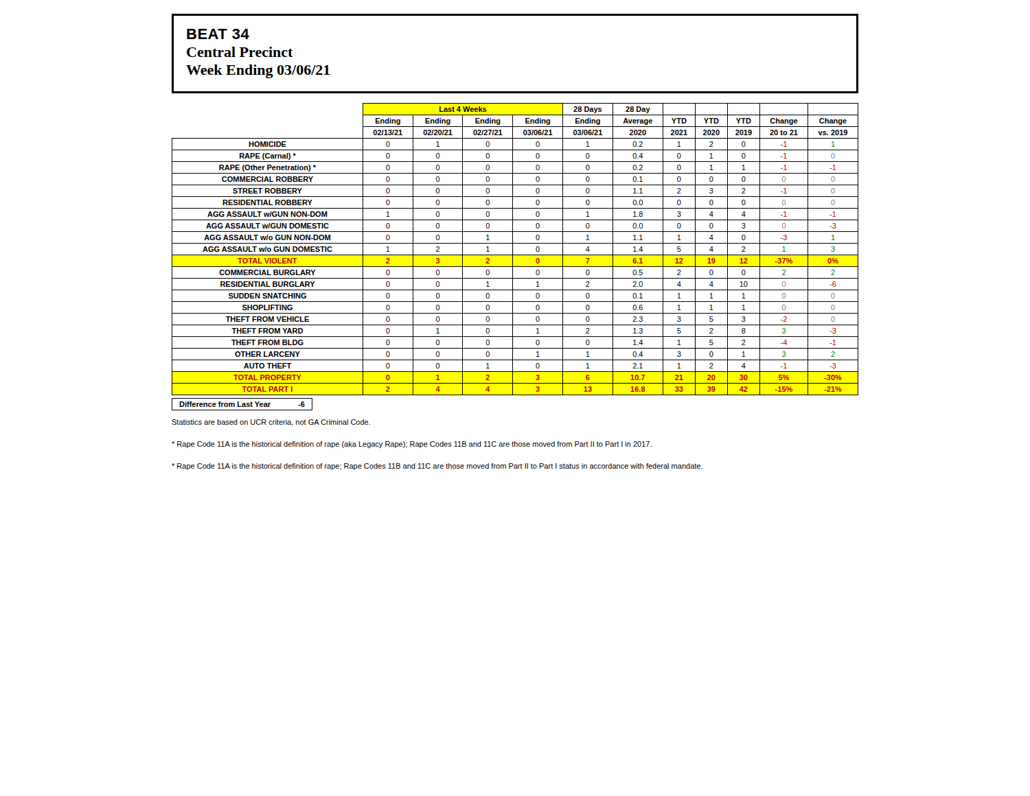BEAT 34
Central Precinct
Week Ending 03/06/21
| | Last 4 Weeks | 28 Days | 28 Day | | | | | |
| --- | --- | --- | --- | --- | --- | --- | --- | --- |
| | Ending | Ending | Ending | Ending | Ending | Average | YTD | YTD | YTD | Change | Change |
| | 02/13/21 | 02/20/21 | 02/27/21 | 03/06/21 | 03/06/21 | 2020 | 2021 | 2020 | 2019 | 20 to 21 | vs. 2019 |
| HOMICIDE | 0 | 1 | 0 | 0 | 1 | 0.2 | 1 | 2 | 0 | -1 | 1 |
| RAPE (Carnal) * | 0 | 0 | 0 | 0 | 0 | 0.4 | 0 | 1 | 0 | -1 | 0 |
| RAPE (Other Penetration) * | 0 | 0 | 0 | 0 | 0 | 0.2 | 0 | 1 | 1 | -1 | -1 |
| COMMERCIAL ROBBERY | 0 | 0 | 0 | 0 | 0 | 0.1 | 0 | 0 | 0 | 0 | 0 |
| STREET ROBBERY | 0 | 0 | 0 | 0 | 0 | 1.1 | 2 | 3 | 2 | -1 | 0 |
| RESIDENTIAL ROBBERY | 0 | 0 | 0 | 0 | 0 | 0.0 | 0 | 0 | 0 | 0 | 0 |
| AGG ASSAULT w/GUN NON-DOM | 1 | 0 | 0 | 0 | 1 | 1.8 | 3 | 4 | 4 | -1 | -1 |
| AGG ASSAULT w/GUN DOMESTIC | 0 | 0 | 0 | 0 | 0 | 0.0 | 0 | 0 | 3 | 0 | -3 |
| AGG ASSAULT w/o GUN NON-DOM | 0 | 0 | 1 | 0 | 1 | 1.1 | 1 | 4 | 0 | -3 | 1 |
| AGG ASSAULT w/o GUN DOMESTIC | 1 | 2 | 1 | 0 | 4 | 1.4 | 5 | 4 | 2 | 1 | 3 |
| TOTAL VIOLENT | 2 | 3 | 2 | 0 | 7 | 6.1 | 12 | 19 | 12 | -37% | 0% |
| COMMERCIAL BURGLARY | 0 | 0 | 0 | 0 | 0 | 0.5 | 2 | 0 | 0 | 2 | 2 |
| RESIDENTIAL BURGLARY | 0 | 0 | 1 | 1 | 2 | 2.0 | 4 | 4 | 10 | 0 | -6 |
| SUDDEN SNATCHING | 0 | 0 | 0 | 0 | 0 | 0.1 | 1 | 1 | 1 | 0 | 0 |
| SHOPLIFTING | 0 | 0 | 0 | 0 | 0 | 0.6 | 1 | 1 | 1 | 0 | 0 |
| THEFT FROM VEHICLE | 0 | 0 | 0 | 0 | 0 | 2.3 | 3 | 5 | 3 | -2 | 0 |
| THEFT FROM YARD | 0 | 1 | 0 | 1 | 2 | 1.3 | 5 | 2 | 8 | 3 | -3 |
| THEFT FROM BLDG | 0 | 0 | 0 | 0 | 0 | 1.4 | 1 | 5 | 2 | -4 | -1 |
| OTHER LARCENY | 0 | 0 | 0 | 1 | 1 | 0.4 | 3 | 0 | 1 | 3 | 2 |
| AUTO THEFT | 0 | 0 | 1 | 0 | 1 | 2.1 | 1 | 2 | 4 | -1 | -3 |
| TOTAL PROPERTY | 0 | 1 | 2 | 3 | 6 | 10.7 | 21 | 20 | 30 | 5% | -30% |
| TOTAL PART I | 2 | 4 | 4 | 3 | 13 | 16.8 | 33 | 39 | 42 | -15% | -21% |
Difference from Last Year-6
Statistics are based on UCR criteria, not GA Criminal Code.
* Rape Code 11A is the historical definition of rape (aka Legacy Rape); Rape Codes 11B and 11C are those moved from Part II to Part I in 2017.
* Rape Code 11A is the historical definition of rape; Rape Codes 11B and 11C are those moved from Part II to Part I status in accordance with federal mandate.